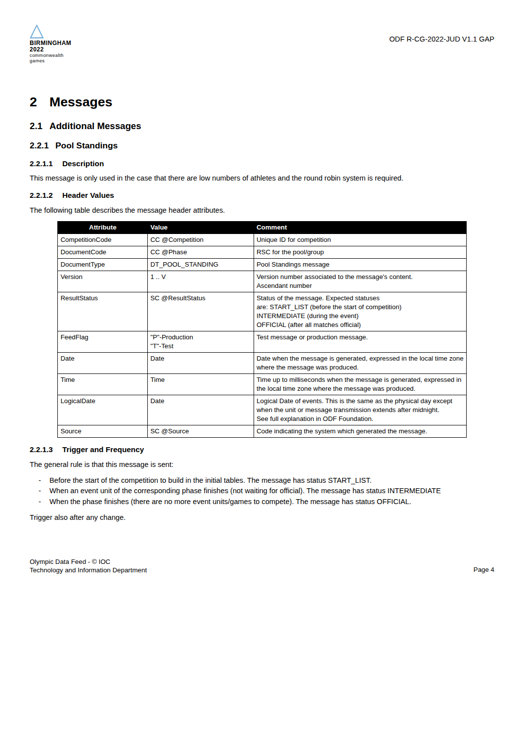△
BIRMINGHAM
2022
commonwealth
games
ODF R-CG-2022-JUD V1.1 GAP
2 Messages
2.1 Additional Messages
2.2.1 Pool Standings
2.2.1.1 Description
This message is only used in the case that there are low numbers of athletes and the round robin system is required.
2.2.1.2 Header Values
The following table describes the message header attributes.
| Attribute | Value | Comment |
| --- | --- | --- |
| CompetitionCode | CC @Competition | Unique ID for competition |
| DocumentCode | CC @Phase | RSC for the pool/group |
| DocumentType | DT_POOL_STANDING | Pool Standings message |
| Version | 1 .. V | Version number associated to the message's content. Ascendant number |
| ResultStatus | SC @ResultStatus | Status of the message. Expected statuses are: START_LIST (before the start of competition) INTERMEDIATE (during the event) OFFICIAL (after all matches official) |
| FeedFlag | "P"-Production "T"-Test | Test message or production message. |
| Date | Date | Date when the message is generated, expressed in the local time zone where the message was produced. |
| Time | Time | Time up to milliseconds when the message is generated, expressed in the local time zone where the message was produced. |
| LogicalDate | Date | Logical Date of events. This is the same as the physical day except when the unit or message transmission extends after midnight. See full explanation in ODF Foundation. |
| Source | SC @Source | Code indicating the system which generated the message. |
2.2.1.3 Trigger and Frequency
The general rule is that this message is sent:
Before the start of the competition to build in the initial tables. The message has status START_LIST.
When an event unit of the corresponding phase finishes (not waiting for official). The message has status INTERMEDIATE
When the phase finishes (there are no more event units/games to compete). The message has status OFFICIAL.
Trigger also after any change.
Olympic Data Feed - © IOC
Technology and Information Department
Page 4